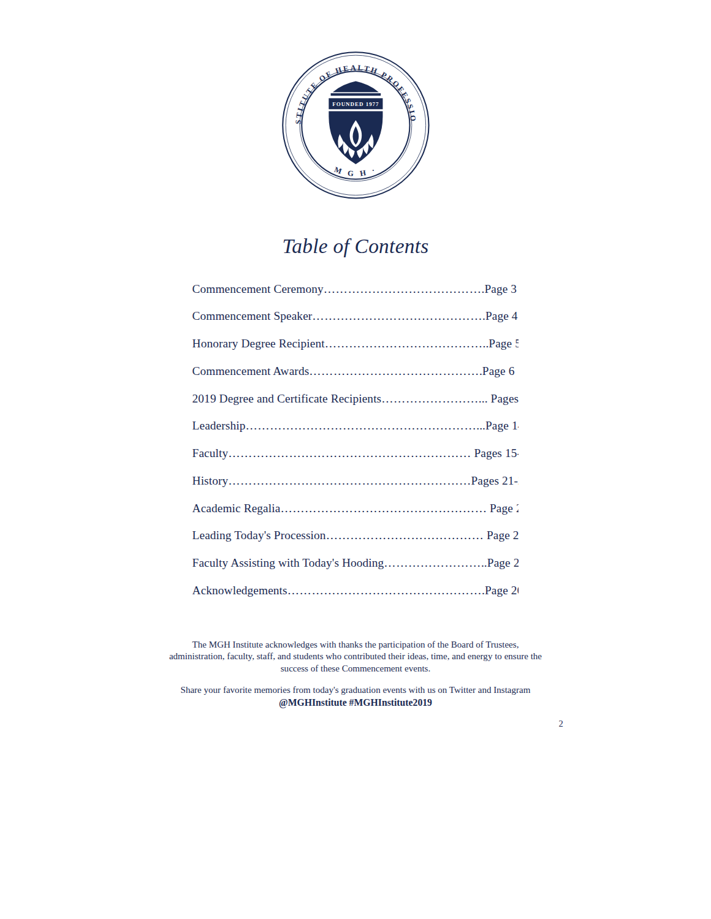INSTITUTE OF HEALTH PROFESSIONS M G H · FOUNDED 1977
Table of Contents
Commencement Ceremony………………………………….Page 3
Commencement Speaker…………………………………….Page 4
Honorary Degree Recipient…………………………………..Page 5
Commencement Awards…………………………………….Page 6
2019 Degree and Certificate Recipients……………………... Pages 7-13
Leadership…………………………………………………...Page 14
Faculty…………………………………………………… Pages 15-20
History……………………………………………………Pages 21-22
Academic Regalia…………………………………………… Page 23
Leading Today's Procession………………………………… Page 24
Faculty Assisting with Today's Hooding……………………..Page 25
Acknowledgements………………………………………….Page 26
The MGH Institute acknowledges with thanks the participation of the Board of Trustees, administration, faculty, staff, and students who contributed their ideas, time, and energy to ensure the success of these Commencement events.
Share your favorite memories from today's graduation events with us on Twitter and Instagram
@MGHInstitute #MGHInstitute2019
2